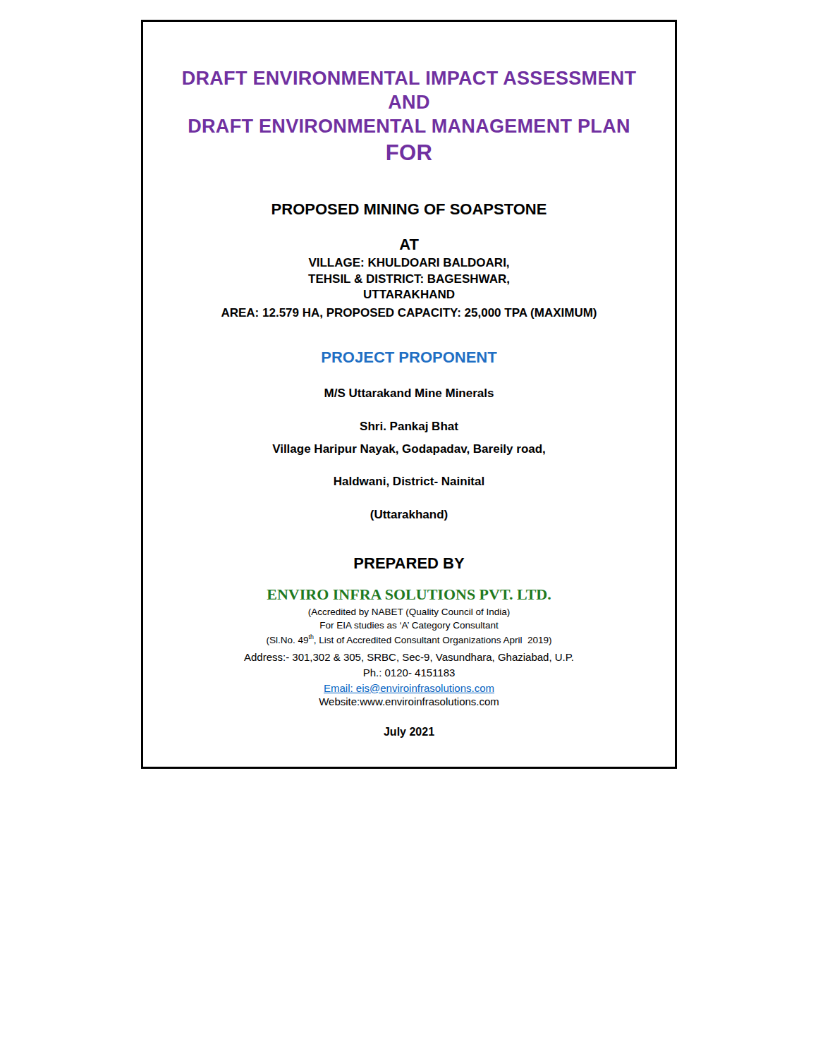DRAFT ENVIRONMENTAL IMPACT ASSESSMENT
AND
DRAFT ENVIRONMENTAL MANAGEMENT PLAN FOR
PROPOSED MINING OF SOAPSTONE
AT
VILLAGE: KHULDOARI BALDOARI,
TEHSIL & DISTRICT: BAGESHWAR,
UTTARAKHAND
AREA: 12.579 HA, PROPOSED CAPACITY: 25,000 TPA (MAXIMUM)
PROJECT PROPONENT
M/S Uttarakand Mine Minerals
Shri. Pankaj Bhat
Village Haripur Nayak, Godapadav, Bareily road,
Haldwani, District- Nainital
(Uttarakhand)
PREPARED BY
ENVIRO INFRA SOLUTIONS PVT. LTD.
(Accredited by NABET (Quality Council of India)
For EIA studies as ‘A’ Category Consultant
(Sl.No. 49th, List of Accredited Consultant Organizations April 2019)
Address:- 301,302 & 305, SRBC, Sec-9, Vasundhara, Ghaziabad, U.P.
Ph.: 0120- 4151183
Email: eis@enviroinfrasolutions.com
Website:www.enviroinfrasolutions.com
July 2021